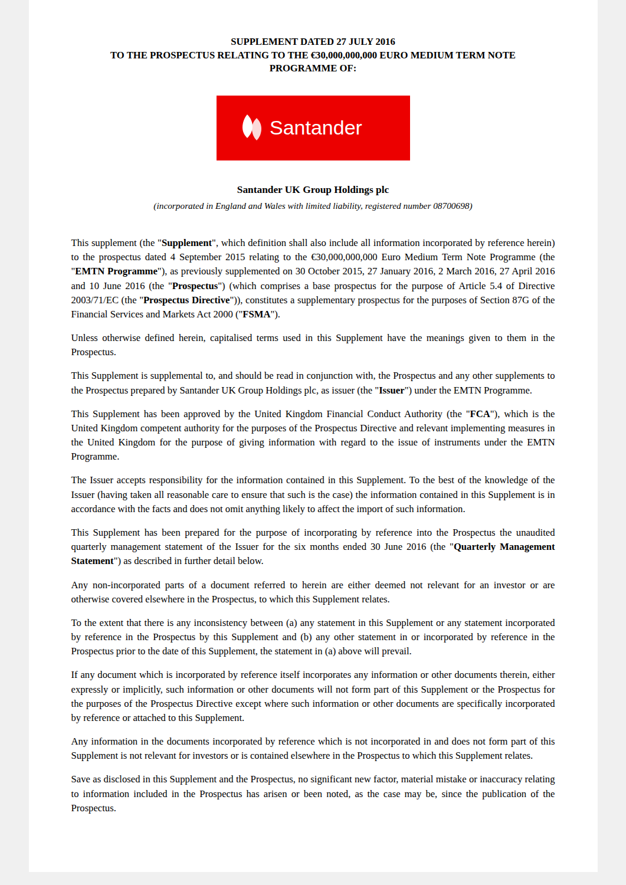SUPPLEMENT DATED 27 JULY 2016 TO THE PROSPECTUS RELATING TO THE €30,000,000,000 EURO MEDIUM TERM NOTE PROGRAMME OF:
Santander
Santander UK Group Holdings plc (incorporated in England and Wales with limited liability, registered number 08700698)
This supplement (the "Supplement", which definition shall also include all information incorporated by reference herein) to the prospectus dated 4 September 2015 relating to the €30,000,000,000 Euro Medium Term Note Programme (the "EMTN Programme"), as previously supplemented on 30 October 2015, 27 January 2016, 2 March 2016, 27 April 2016 and 10 June 2016 (the "Prospectus") (which comprises a base prospectus for the purpose of Article 5.4 of Directive 2003/71/EC (the "Prospectus Directive")), constitutes a supplementary prospectus for the purposes of Section 87G of the Financial Services and Markets Act 2000 ("FSMA").
Unless otherwise defined herein, capitalised terms used in this Supplement have the meanings given to them in the Prospectus.
This Supplement is supplemental to, and should be read in conjunction with, the Prospectus and any other supplements to the Prospectus prepared by Santander UK Group Holdings plc, as issuer (the "Issuer") under the EMTN Programme.
This Supplement has been approved by the United Kingdom Financial Conduct Authority (the "FCA"), which is the United Kingdom competent authority for the purposes of the Prospectus Directive and relevant implementing measures in the United Kingdom for the purpose of giving information with regard to the issue of instruments under the EMTN Programme.
The Issuer accepts responsibility for the information contained in this Supplement. To the best of the knowledge of the Issuer (having taken all reasonable care to ensure that such is the case) the information contained in this Supplement is in accordance with the facts and does not omit anything likely to affect the import of such information.
This Supplement has been prepared for the purpose of incorporating by reference into the Prospectus the unaudited quarterly management statement of the Issuer for the six months ended 30 June 2016 (the "Quarterly Management Statement") as described in further detail below.
Any non-incorporated parts of a document referred to herein are either deemed not relevant for an investor or are otherwise covered elsewhere in the Prospectus, to which this Supplement relates.
To the extent that there is any inconsistency between (a) any statement in this Supplement or any statement incorporated by reference in the Prospectus by this Supplement and (b) any other statement in or incorporated by reference in the Prospectus prior to the date of this Supplement, the statement in (a) above will prevail.
If any document which is incorporated by reference itself incorporates any information or other documents therein, either expressly or implicitly, such information or other documents will not form part of this Supplement or the Prospectus for the purposes of the Prospectus Directive except where such information or other documents are specifically incorporated by reference or attached to this Supplement.
Any information in the documents incorporated by reference which is not incorporated in and does not form part of this Supplement is not relevant for investors or is contained elsewhere in the Prospectus to which this Supplement relates.
Save as disclosed in this Supplement and the Prospectus, no significant new factor, material mistake or inaccuracy relating to information included in the Prospectus has arisen or been noted, as the case may be, since the publication of the Prospectus.